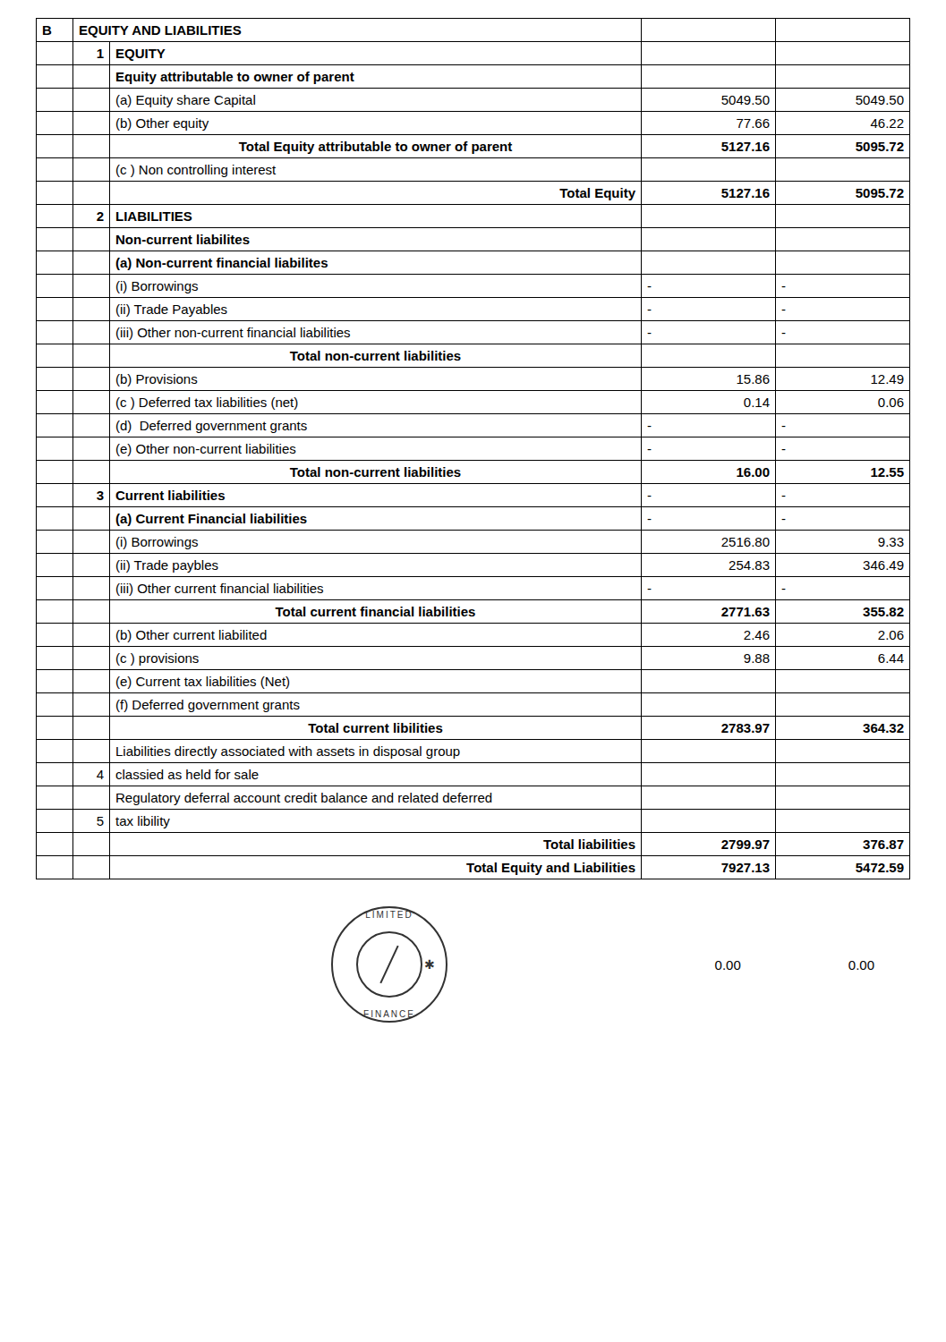| B | EQUITY AND LIABILITIES | | |
| | 1 | EQUITY | | |
| | | Equity attributable to owner of parent | | |
| | | (a) Equity share Capital | 5049.50 | 5049.50 |
| | | (b) Other equity | 77.66 | 46.22 |
| | | Total Equity attributable to owner of parent | 5127.16 | 5095.72 |
| | | (c ) Non controlling interest | | |
| | | Total Equity | 5127.16 | 5095.72 |
| | 2 | LIABILITIES | | |
| | | Non-current liabilites | | |
| | | (a) Non-current financial liabilites | | |
| | | (i) Borrowings | - | - |
| | | (ii) Trade Payables | - | - |
| | | (iii) Other non-current financial liabilities | - | - |
| | | Total non-current liabilities | | |
| | | (b) Provisions | 15.86 | 12.49 |
| | | (c ) Deferred tax liabilities (net) | 0.14 | 0.06 |
| | | (d) Deferred government grants | - | - |
| | | (e) Other non-current liabilities | - | - |
| | | Total non-current liabilities | 16.00 | 12.55 |
| | 3 | Current liabilities | - | - |
| | | (a) Current Financial liabilities | - | - |
| | | (i) Borrowings | 2516.80 | 9.33 |
| | | (ii) Trade paybles | 254.83 | 346.49 |
| | | (iii) Other current financial liabilities | - | - |
| | | Total current financial liabilities | 2771.63 | 355.82 |
| | | (b) Other current liabilited | 2.46 | 2.06 |
| | | (c ) provisions | 9.88 | 6.44 |
| | | (e) Current tax liabilities (Net) | | |
| | | (f) Deferred government grants | | |
| | | Total current libilities | 2783.97 | 364.32 |
| | | Liabilities directly associated with assets in disposal group | | |
| | 4 | classied as held for sale | | |
| | | Regulatory deferral account credit balance and related deferred | | |
| | 5 | tax libility | | |
| | | Total liabilities | 2799.97 | 376.87 |
| | | Total Equity and Liabilities | 7927.13 | 5472.59 |
✱
LIMITED
FINANCE
0.00 0.00